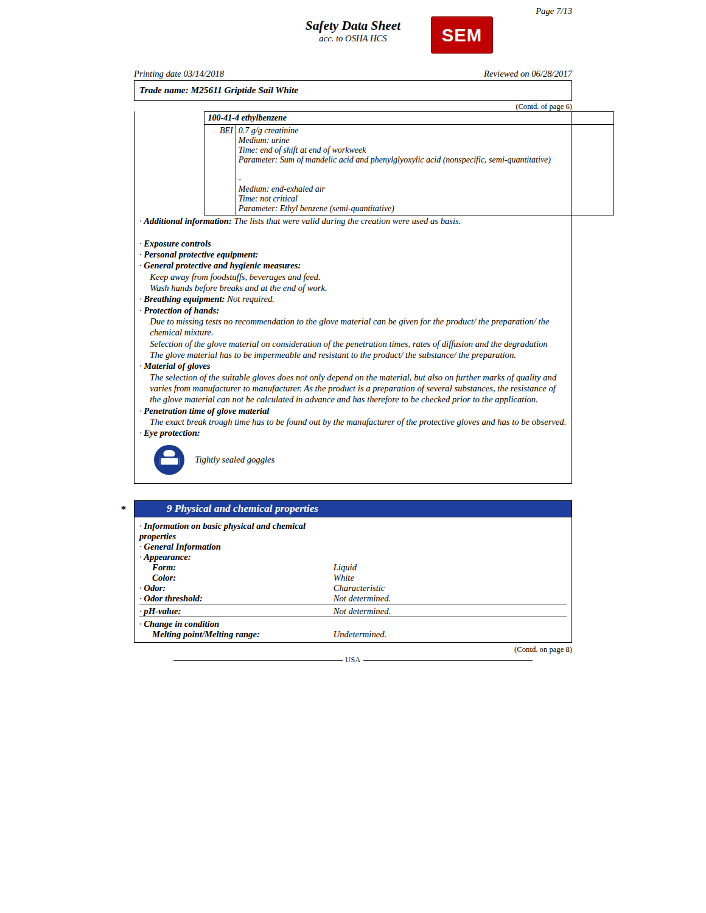Page 7/13
SEM
Safety Data Sheet
acc. to OSHA HCS
Printing date 03/14/2018
Reviewed on 06/28/2017
Trade name: M25611 Griptide Sail White
(Contd. of page 6)
| 100-41-4 ethylbenzene |
| BEI | 0.7 g/g creatinine Medium: urine Time: end of shift at end of workweek Parameter: Sum of mandelic acid and phenylglyoxylic acid (nonspecific, semi-quantitative) - Medium: end-exhaled air Time: not critical Parameter: Ethyl benzene (semi-quantitative) |
· Additional information: The lists that were valid during the creation were used as basis.
· Exposure controls
· Personal protective equipment:
· General protective and hygienic measures:
Keep away from foodstuffs, beverages and feed.
Wash hands before breaks and at the end of work.
· Breathing equipment: Not required.
· Protection of hands:
Due to missing tests no recommendation to the glove material can be given for the product/ the preparation/ the chemical mixture.
Selection of the glove material on consideration of the penetration times, rates of diffusion and the degradation
The glove material has to be impermeable and resistant to the product/ the substance/ the preparation.
· Material of gloves
The selection of the suitable gloves does not only depend on the material, but also on further marks of quality and varies from manufacturer to manufacturer. As the product is a preparation of several substances, the resistance of the glove material can not be calculated in advance and has therefore to be checked prior to the application.
· Penetration time of glove material
The exact break trough time has to be found out by the manufacturer of the protective gloves and has to be observed.
· Eye protection:
Tightly sealed goggles
*
9 Physical and chemical properties
| · Information on basic physical and chemical properties | |
| · General Information | |
| · Appearance: | |
| Form: | Liquid |
| Color: | White |
| · Odor: | Characteristic |
| · Odor threshold: | Not determined. |
| · pH-value: | Not determined. |
| · Change in condition | |
| Melting point/Melting range: | Undetermined. |
(Contd. on page 8)
USA